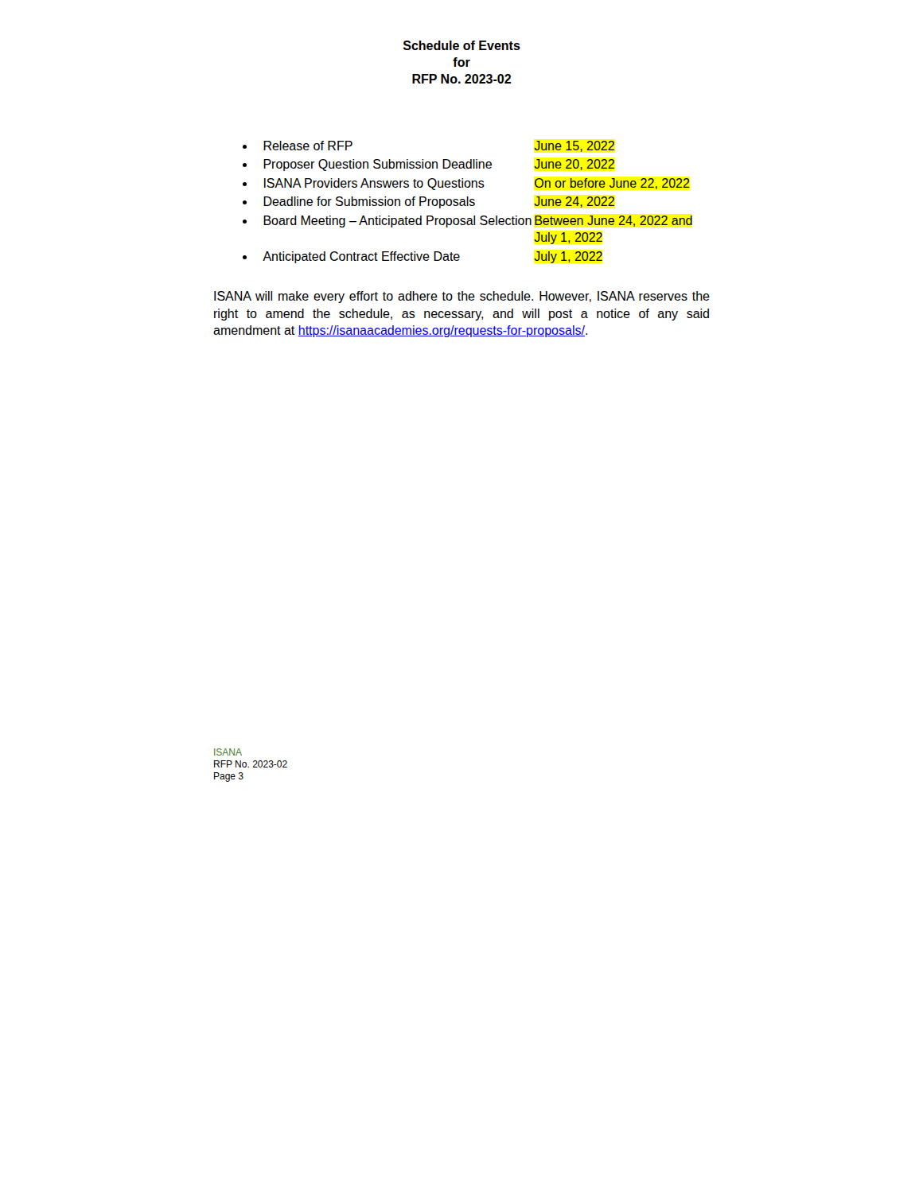Schedule of Events
for
RFP No. 2023-02
Release of RFP June 15, 2022
Proposer Question Submission Deadline June 20, 2022
ISANA Providers Answers to Questions On or before June 22, 2022
Deadline for Submission of Proposals June 24, 2022
Board Meeting – Anticipated Proposal Selection Between June 24, 2022 and July 1, 2022
Anticipated Contract Effective Date July 1, 2022
ISANA will make every effort to adhere to the schedule. However, ISANA reserves the right to amend the schedule, as necessary, and will post a notice of any said amendment at https://isanaacademies.org/requests-for-proposals/.
ISANA
RFP No. 2023-02
Page 3